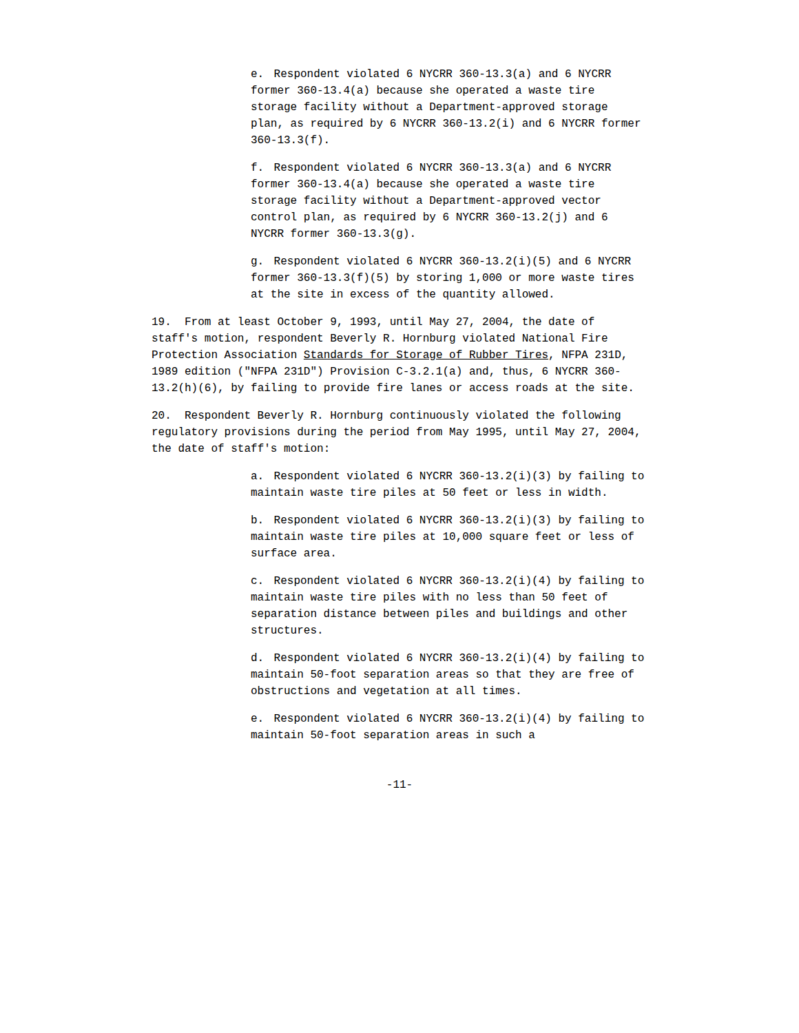e. Respondent violated 6 NYCRR 360-13.3(a) and 6 NYCRR former 360-13.4(a) because she operated a waste tire storage facility without a Department-approved storage plan, as required by 6 NYCRR 360-13.2(i) and 6 NYCRR former 360-13.3(f).
f. Respondent violated 6 NYCRR 360-13.3(a) and 6 NYCRR former 360-13.4(a) because she operated a waste tire storage facility without a Department-approved vector control plan, as required by 6 NYCRR 360-13.2(j) and 6 NYCRR former 360-13.3(g).
g. Respondent violated 6 NYCRR 360-13.2(i)(5) and 6 NYCRR former 360-13.3(f)(5) by storing 1,000 or more waste tires at the site in excess of the quantity allowed.
19. From at least October 9, 1993, until May 27, 2004, the date of staff's motion, respondent Beverly R. Hornburg violated National Fire Protection Association Standards for Storage of Rubber Tires, NFPA 231D, 1989 edition ("NFPA 231D") Provision C-3.2.1(a) and, thus, 6 NYCRR 360-13.2(h)(6), by failing to provide fire lanes or access roads at the site.
20. Respondent Beverly R. Hornburg continuously violated the following regulatory provisions during the period from May 1995, until May 27, 2004, the date of staff's motion:
a. Respondent violated 6 NYCRR 360-13.2(i)(3) by failing to maintain waste tire piles at 50 feet or less in width.
b. Respondent violated 6 NYCRR 360-13.2(i)(3) by failing to maintain waste tire piles at 10,000 square feet or less of surface area.
c. Respondent violated 6 NYCRR 360-13.2(i)(4) by failing to maintain waste tire piles with no less than 50 feet of separation distance between piles and buildings and other structures.
d. Respondent violated 6 NYCRR 360-13.2(i)(4) by failing to maintain 50-foot separation areas so that they are free of obstructions and vegetation at all times.
e. Respondent violated 6 NYCRR 360-13.2(i)(4) by failing to maintain 50-foot separation areas in such a
-11-